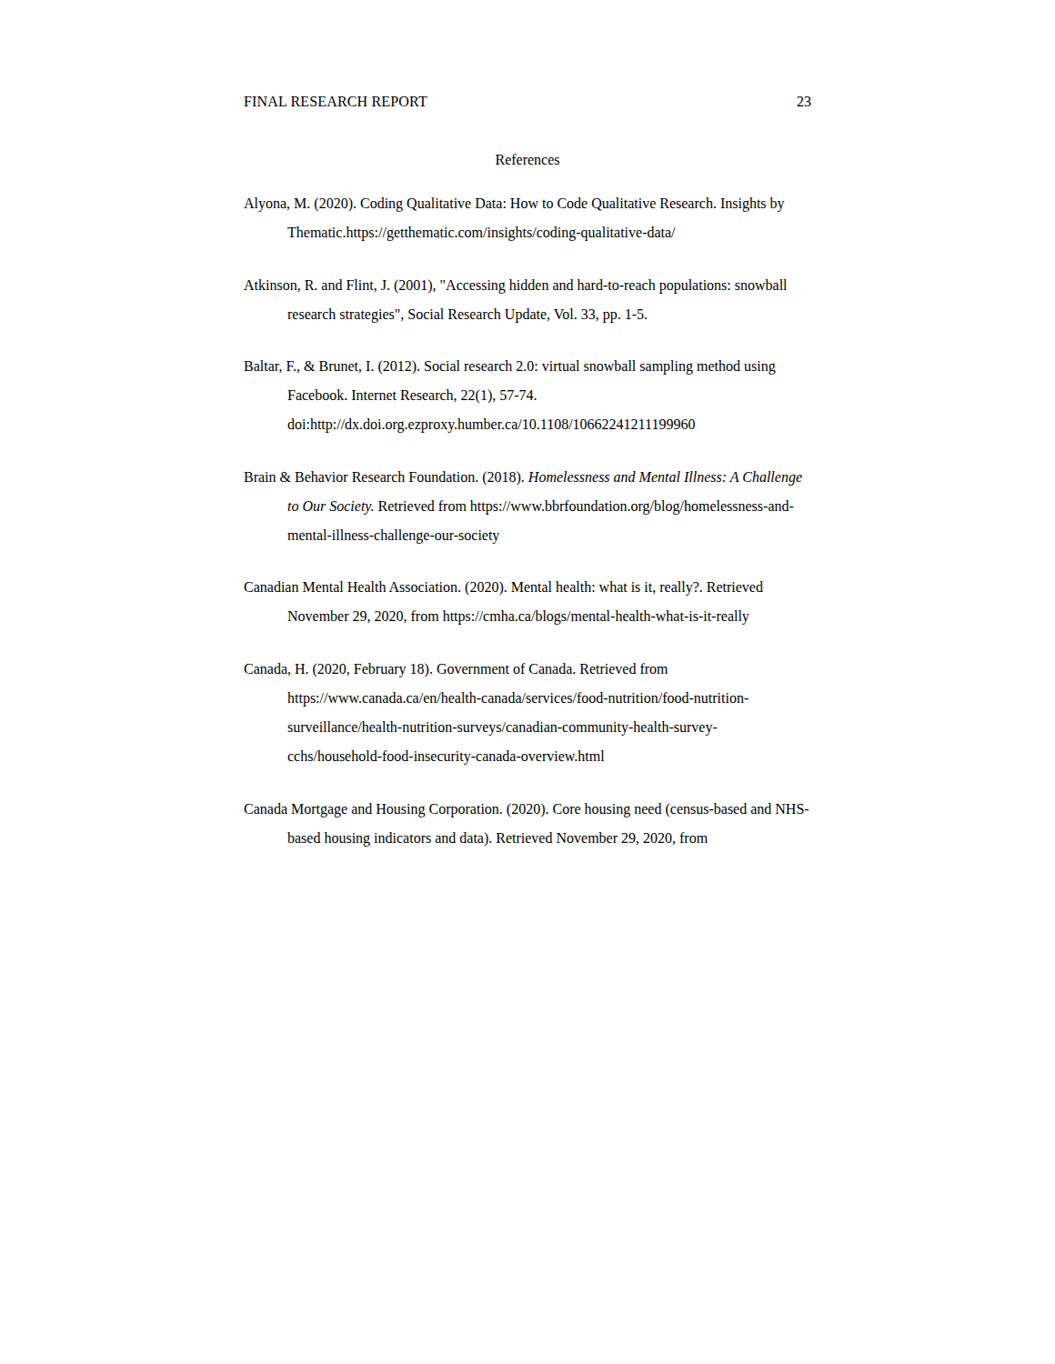Final Research Report 23
References
Alyona, M. (2020). Coding Qualitative Data: How to Code Qualitative Research. Insights by Thematic.https://getthematic.com/insights/coding-qualitative-data/
Atkinson, R. and Flint, J. (2001), "Accessing hidden and hard-to-reach populations: snowball research strategies", Social Research Update, Vol. 33, pp. 1-5.
Baltar, F., & Brunet, I. (2012). Social research 2.0: virtual snowball sampling method using Facebook. Internet Research, 22(1), 57-74. doi:http://dx.doi.org.ezproxy.humber.ca/10.1108/10662241211199960
Brain & Behavior Research Foundation. (2018). Homelessness and Mental Illness: A Challenge to Our Society. Retrieved from https://www.bbrfoundation.org/blog/homelessness-and-mental-illness-challenge-our-society
Canadian Mental Health Association. (2020). Mental health: what is it, really?. Retrieved November 29, 2020, from https://cmha.ca/blogs/mental-health-what-is-it-really
Canada, H. (2020, February 18). Government of Canada. Retrieved from https://www.canada.ca/en/health-canada/services/food-nutrition/food-nutrition-surveillance/health-nutrition-surveys/canadian-community-health-survey-cchs/household-food-insecurity-canada-overview.html
Canada Mortgage and Housing Corporation. (2020). Core housing need (census-based and NHS-based housing indicators and data). Retrieved November 29, 2020, from